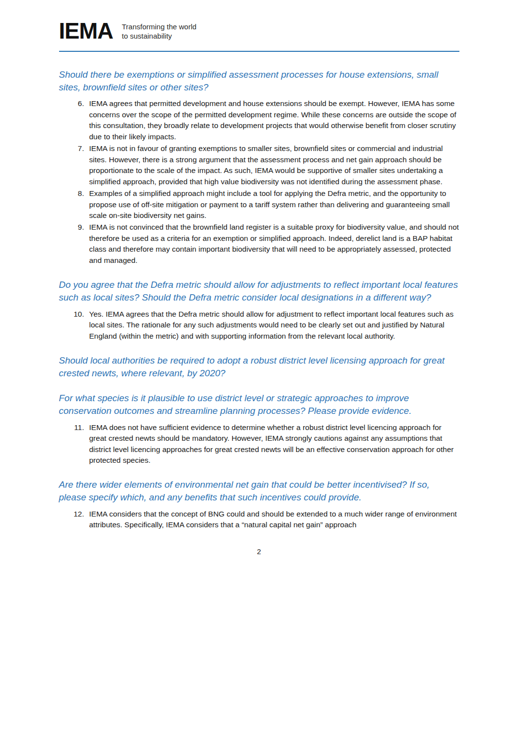IEMA
Transforming the world
to sustainability
Should there be exemptions or simplified assessment processes for house extensions, small sites, brownfield sites or other sites?
IEMA agrees that permitted development and house extensions should be exempt. However, IEMA has some concerns over the scope of the permitted development regime. While these concerns are outside the scope of this consultation, they broadly relate to development projects that would otherwise benefit from closer scrutiny due to their likely impacts.
IEMA is not in favour of granting exemptions to smaller sites, brownfield sites or commercial and industrial sites. However, there is a strong argument that the assessment process and net gain approach should be proportionate to the scale of the impact. As such, IEMA would be supportive of smaller sites undertaking a simplified approach, provided that high value biodiversity was not identified during the assessment phase.
Examples of a simplified approach might include a tool for applying the Defra metric, and the opportunity to propose use of off-site mitigation or payment to a tariff system rather than delivering and guaranteeing small scale on-site biodiversity net gains.
IEMA is not convinced that the brownfield land register is a suitable proxy for biodiversity value, and should not therefore be used as a criteria for an exemption or simplified approach. Indeed, derelict land is a BAP habitat class and therefore may contain important biodiversity that will need to be appropriately assessed, protected and managed.
Do you agree that the Defra metric should allow for adjustments to reflect important local features such as local sites? Should the Defra metric consider local designations in a different way?
Yes. IEMA agrees that the Defra metric should allow for adjustment to reflect important local features such as local sites. The rationale for any such adjustments would need to be clearly set out and justified by Natural England (within the metric) and with supporting information from the relevant local authority.
Should local authorities be required to adopt a robust district level licensing approach for great crested newts, where relevant, by 2020?
For what species is it plausible to use district level or strategic approaches to improve conservation outcomes and streamline planning processes? Please provide evidence.
IEMA does not have sufficient evidence to determine whether a robust district level licencing approach for great crested newts should be mandatory. However, IEMA strongly cautions against any assumptions that district level licencing approaches for great crested newts will be an effective conservation approach for other protected species.
Are there wider elements of environmental net gain that could be better incentivised? If so, please specify which, and any benefits that such incentives could provide.
IEMA considers that the concept of BNG could and should be extended to a much wider range of environment attributes. Specifically, IEMA considers that a “natural capital net gain” approach
2